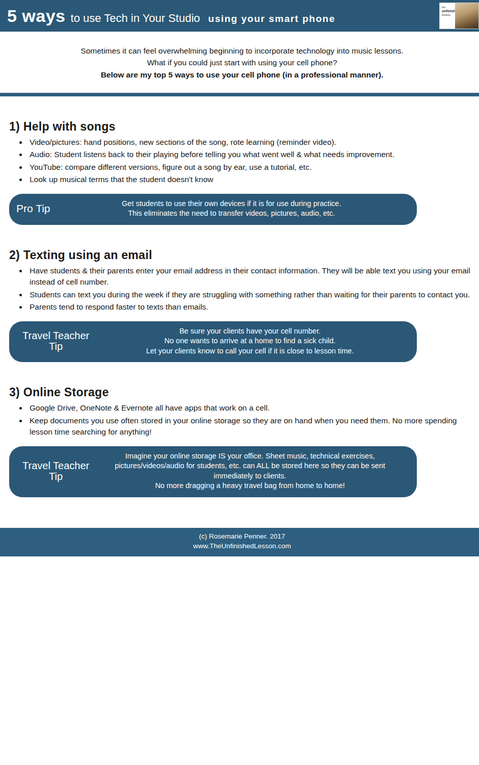5 ways to use Tech in Your Studio using your smart phone
the
unfinished
lesson
Sometimes it can feel overwhelming beginning to incorporate technology into music lessons.
What if you could just start with using your cell phone?
Below are my top 5 ways to use your cell phone (in a professional manner).
1) Help with songs
Video/pictures: hand positions, new sections of the song, rote learning (reminder video).
Audio: Student listens back to their playing before telling you what went well & what needs improvement.
YouTube: compare different versions, figure out a song by ear, use a tutorial, etc.
Look up musical terms that the student doesn't know
Pro Tip
Get students to use their own devices if it is for use during practice.
This eliminates the need to transfer videos, pictures, audio, etc.
2) Texting using an email
Have students & their parents enter your email address in their contact information. They will be able text you using your email instead of cell number.
Students can text you during the week if they are struggling with something rather than waiting for their parents to contact you.
Parents tend to respond faster to texts than emails.
Travel Teacher
Tip
Be sure your clients have your cell number.
No one wants to arrive at a home to find a sick child.
Let your clients know to call your cell if it is close to lesson time.
3) Online Storage
Google Drive, OneNote & Evernote all have apps that work on a cell.
Keep documents you use often stored in your online storage so they are on hand when you need them. No more spending lesson time searching for anything!
Travel Teacher
Tip
Imagine your online storage IS your office. Sheet music, technical exercises, pictures/videos/audio for students, etc. can ALL be stored here so they can be sent immediately to clients.
No more dragging a heavy travel bag from home to home!
(c) Rosemarie Penner. 2017
www.TheUnfinishedLesson.com